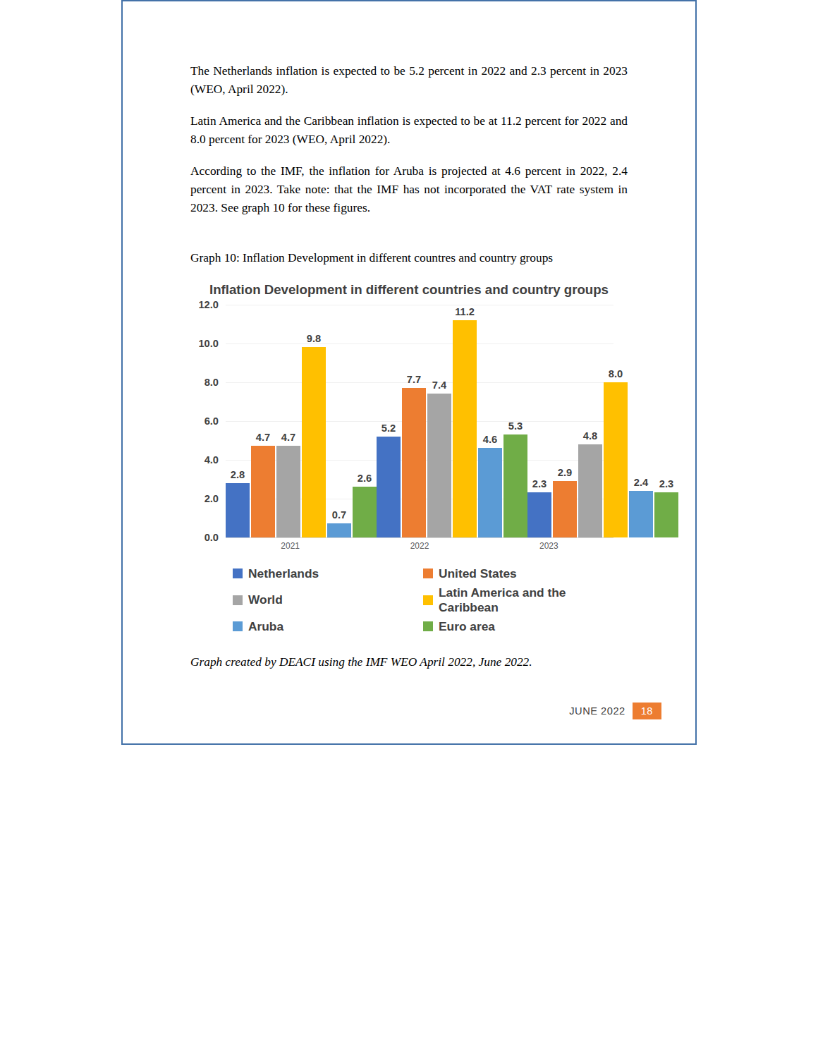The Netherlands inflation is expected to be 5.2 percent in 2022 and 2.3 percent in 2023 (WEO, April 2022).
Latin America and the Caribbean inflation is expected to be at 11.2 percent for 2022 and 8.0 percent for 2023 (WEO, April 2022).
According to the IMF, the inflation for Aruba is projected at 4.6 percent in 2022, 2.4 percent in 2023. Take note: that the IMF has not incorporated the VAT rate system in 2023. See graph 10 for these figures.
Graph 10: Inflation Development in different countres and country groups
Inflation Development in different countries and country groups
12.0
10.0
8.0
6.0
4.0
2.0
0.0
2.8
4.7
4.7
9.8
0.7
2.6
5.2
7.7
7.4
11.2
4.6
5.3
2.3
2.9
4.8
8.0
2.4
2.3
2021
2022
2023
Netherlands
United States
World
Latin America and the Caribbean
Aruba
Euro area
Graph created by DEACI using the IMF WEO April 2022, June 2022.
JUNE 2022 18